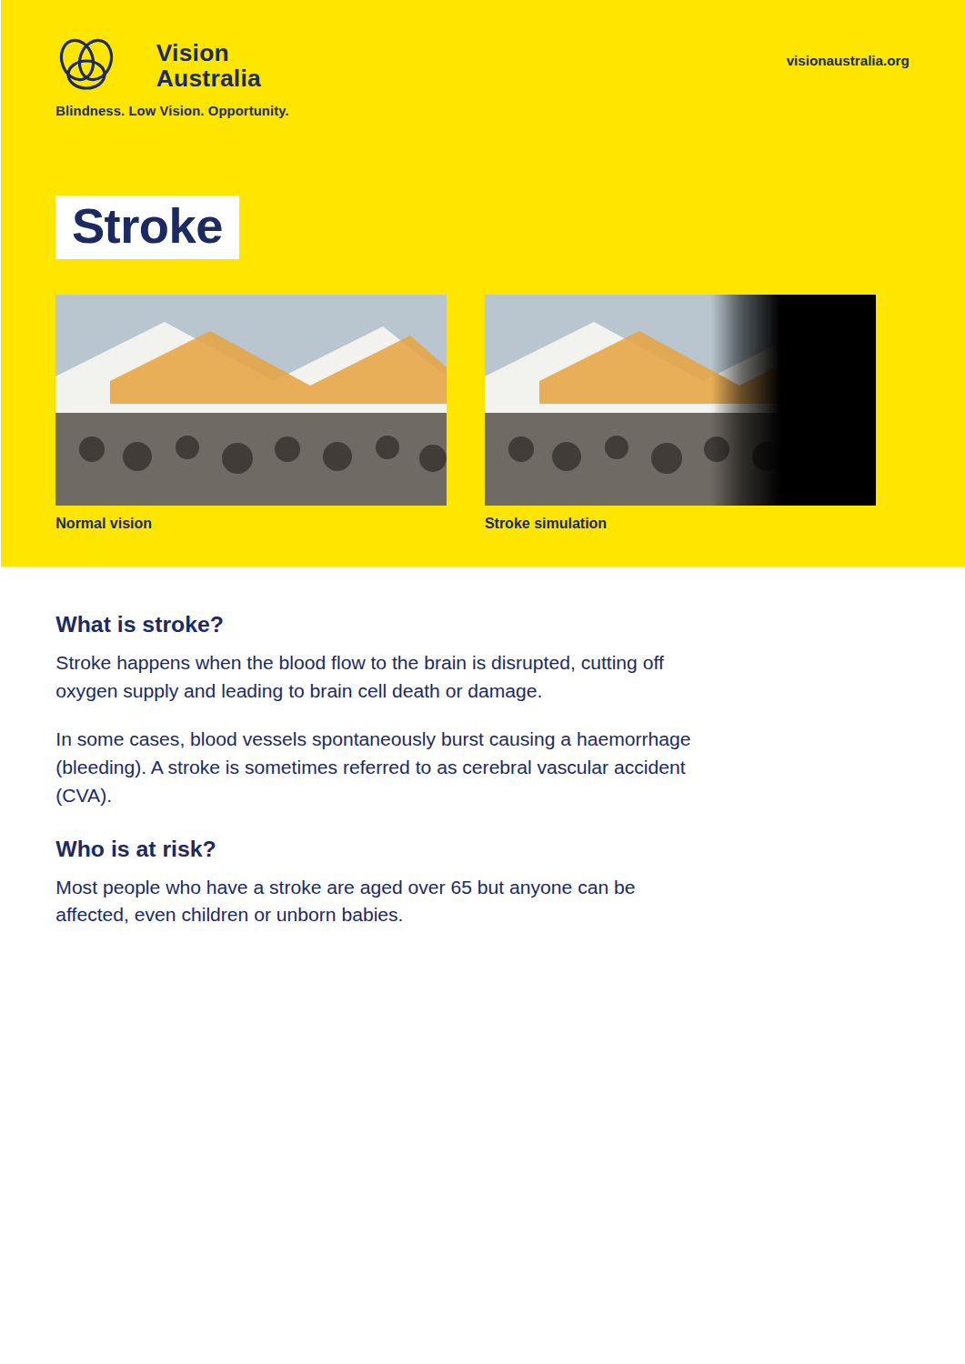Vision
Australia
Blindness. Low Vision. Opportunity.
visionaustralia.org
Stroke
Normal vision
Stroke simulation
What is stroke?
Stroke happens when the blood flow to the brain is disrupted, cutting off oxygen supply and leading to brain cell death or damage.
In some cases, blood vessels spontaneously burst causing a haemorrhage (bleeding). A stroke is sometimes referred to as cerebral vascular accident (CVA).
Who is at risk?
Most people who have a stroke are aged over 65 but anyone can be affected, even children or unborn babies.